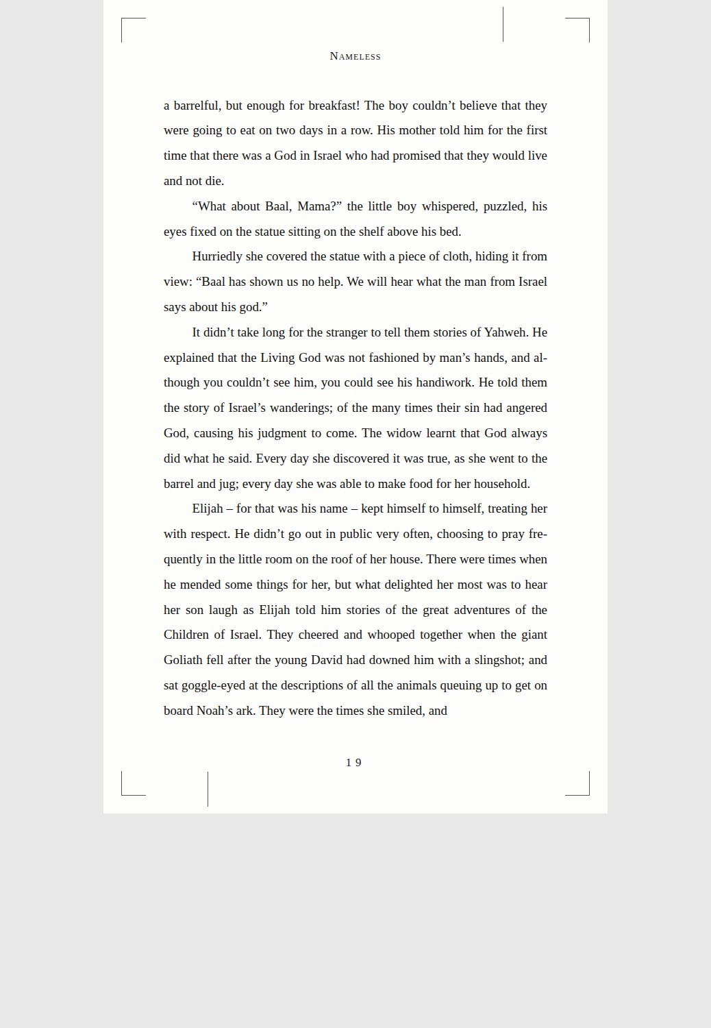Nameless
a barrelful, but enough for breakfast! The boy couldn’t believe that they were going to eat on two days in a row. His mother told him for the first time that there was a God in Israel who had promised that they would live and not die.
“What about Baal, Mama?” the little boy whispered, puzzled, his eyes fixed on the statue sitting on the shelf above his bed.
Hurriedly she covered the statue with a piece of cloth, hiding it from view: “Baal has shown us no help. We will hear what the man from Israel says about his god.”
It didn’t take long for the stranger to tell them stories of Yahweh. He explained that the Living God was not fashioned by man’s hands, and although you couldn’t see him, you could see his handiwork. He told them the story of Israel’s wanderings; of the many times their sin had angered God, causing his judgment to come. The widow learnt that God always did what he said. Every day she discovered it was true, as she went to the barrel and jug; every day she was able to make food for her household.
Elijah – for that was his name – kept himself to himself, treating her with respect. He didn’t go out in public very often, choosing to pray frequently in the little room on the roof of her house. There were times when he mended some things for her, but what delighted her most was to hear her son laugh as Elijah told him stories of the great adventures of the Children of Israel. They cheered and whooped together when the giant Goliath fell after the young David had downed him with a slingshot; and sat goggle-eyed at the descriptions of all the animals queuing up to get on board Noah’s ark. They were the times she smiled, and
19